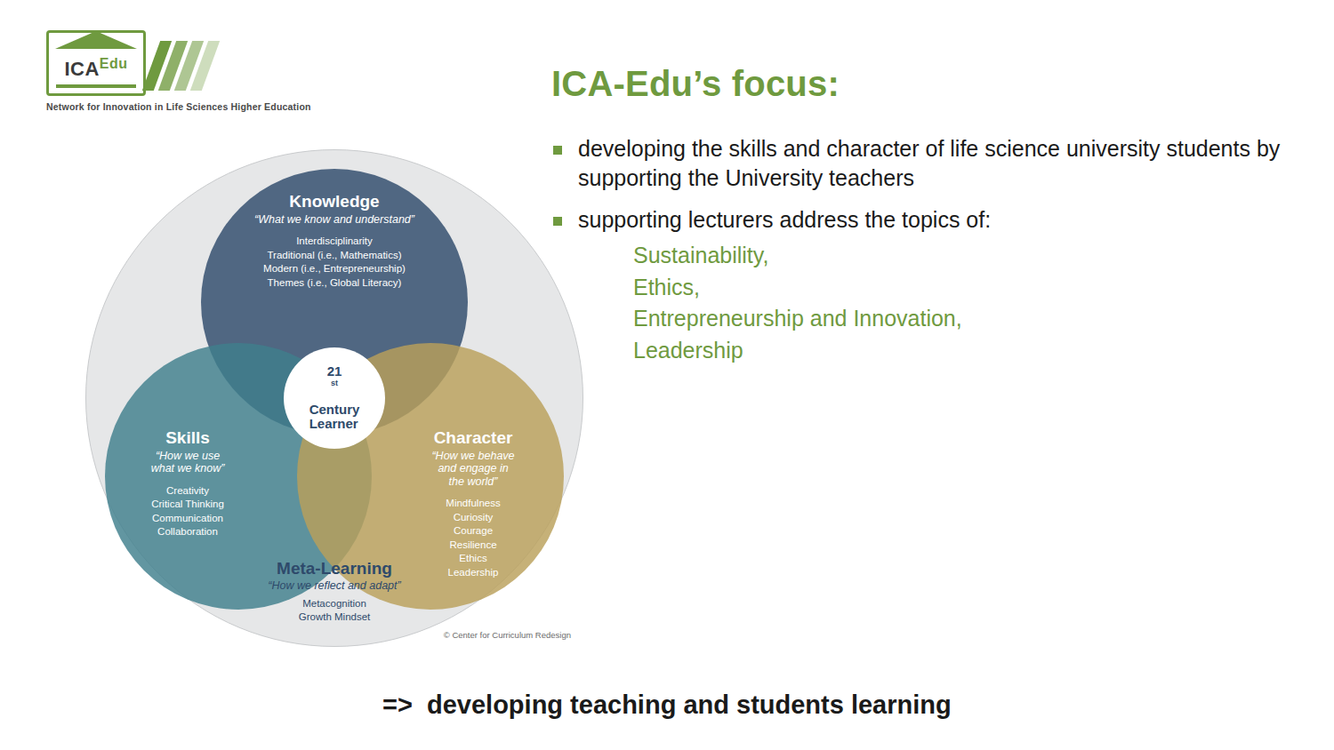ICAEdu
Network for Innovation in Life Sciences Higher Education
Knowledge
“What we know and understand”
Interdisciplinarity
Traditional (i.e., Mathematics)
Modern (i.e., Entrepreneurship)
Themes (i.e., Global Literacy)
Skills
“How we use
what we know”
Creativity
Critical Thinking
Communication
Collaboration
Character
“How we behave
and engage in
the world”
Mindfulness
Curiosity
Courage
Resilience
Ethics
Leadership
21st
Century
Learner
Meta-Learning
“How we reflect and adapt”
Metacognition
Growth Mindset
© Center for Curriculum Redesign
ICA-Edu’s focus:
developing the skills and character of life science university students by supporting the University teachers
supporting lecturers address the topics of:
Sustainability,
Ethics,
Entrepreneurship and Innovation,
Leadership
=> developing teaching and students learning